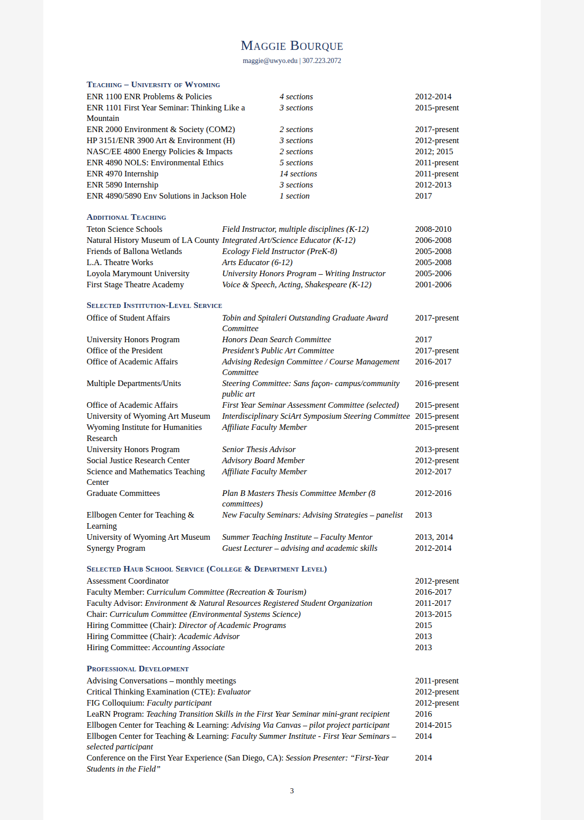Maggie Bourque
maggie@uwyo.edu | 307.223.2072
Teaching – University of Wyoming
| ENR 1100 ENR Problems & Policies | 4 sections | 2012-2014 |
| ENR 1101 First Year Seminar: Thinking Like a Mountain | 3 sections | 2015-present |
| ENR 2000 Environment & Society (COM2) | 2 sections | 2017-present |
| HP 3151/ENR 3900 Art & Environment (H) | 3 sections | 2012-present |
| NASC/EE 4800 Energy Policies & Impacts | 2 sections | 2012; 2015 |
| ENR 4890 NOLS: Environmental Ethics | 5 sections | 2011-present |
| ENR 4970 Internship | 14 sections | 2011-present |
| ENR 5890 Internship | 3 sections | 2012-2013 |
| ENR 4890/5890 Env Solutions in Jackson Hole | 1 section | 2017 |
Additional Teaching
| Teton Science Schools | Field Instructor, multiple disciplines (K-12) | 2008-2010 |
| Natural History Museum of LA County | Integrated Art/Science Educator (K-12) | 2006-2008 |
| Friends of Ballona Wetlands | Ecology Field Instructor (PreK-8) | 2005-2008 |
| L.A. Theatre Works | Arts Educator (6-12) | 2005-2008 |
| Loyola Marymount University | University Honors Program – Writing Instructor | 2005-2006 |
| First Stage Theatre Academy | Voice & Speech, Acting, Shakespeare (K-12) | 2001-2006 |
Selected Institution-Level Service
| Office of Student Affairs | Tobin and Spitaleri Outstanding Graduate Award Committee | 2017-present |
| University Honors Program | Honors Dean Search Committee | 2017 |
| Office of the President | President’s Public Art Committee | 2017-present |
| Office of Academic Affairs | Advising Redesign Committee / Course Management Committee | 2016-2017 |
| Multiple Departments/Units | Steering Committee: Sans façon- campus/community public art | 2016-present |
| Office of Academic Affairs | First Year Seminar Assessment Committee (selected) | 2015-present |
| University of Wyoming Art Museum | Interdisciplinary SciArt Symposium Steering Committee | 2015-present |
| Wyoming Institute for Humanities Research | Affiliate Faculty Member | 2015-present |
| University Honors Program | Senior Thesis Advisor | 2013-present |
| Social Justice Research Center | Advisory Board Member | 2012-present |
| Science and Mathematics Teaching Center | Affiliate Faculty Member | 2012-2017 |
| Graduate Committees | Plan B Masters Thesis Committee Member (8 committees) | 2012-2016 |
| Ellbogen Center for Teaching & Learning | New Faculty Seminars: Advising Strategies – panelist | 2013 |
| University of Wyoming Art Museum | Summer Teaching Institute – Faculty Mentor | 2013, 2014 |
| Synergy Program | Guest Lecturer – advising and academic skills | 2012-2014 |
Selected Haub School Service (College & Department Level)
| Assessment Coordinator | 2012-present |
| Faculty Member: Curriculum Committee (Recreation & Tourism) | 2016-2017 |
| Faculty Advisor: Environment & Natural Resources Registered Student Organization | 2011-2017 |
| Chair: Curriculum Committee (Environmental Systems Science) | 2013-2015 |
| Hiring Committee (Chair): Director of Academic Programs | 2015 |
| Hiring Committee (Chair): Academic Advisor | 2013 |
| Hiring Committee: Accounting Associate | 2013 |
Professional Development
| Advising Conversations – monthly meetings | 2011-present |
| Critical Thinking Examination (CTE): Evaluator | 2012-present |
| FIG Colloquium: Faculty participant | 2012-present |
| LeaRN Program: Teaching Transition Skills in the First Year Seminar mini-grant recipient | 2016 |
| Ellbogen Center for Teaching & Learning: Advising Via Canvas – pilot project participant | 2014-2015 |
| Ellbogen Center for Teaching & Learning: Faculty Summer Institute - First Year Seminars – selected participant | 2014 |
| Conference on the First Year Experience (San Diego, CA): Session Presenter: “First-Year Students in the Field” | 2014 |
3